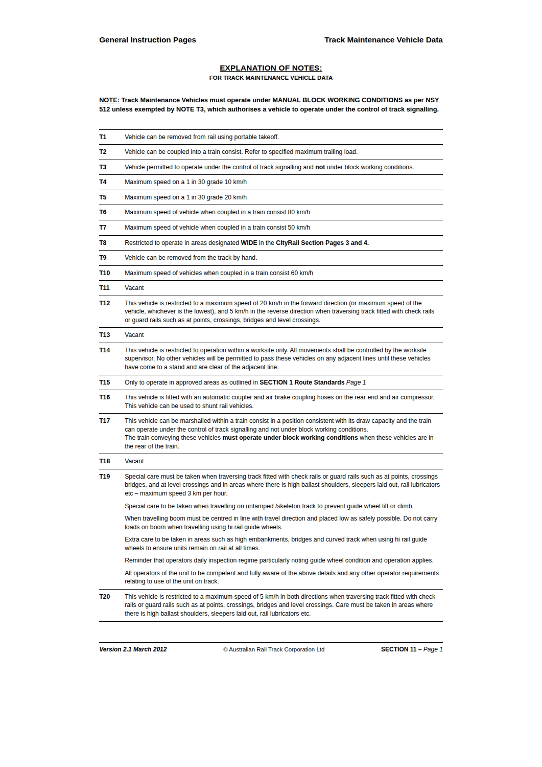General Instruction Pages Track Maintenance Vehicle Data
EXPLANATION OF NOTES:
FOR TRACK MAINTENANCE VEHICLE DATA
NOTE: Track Maintenance Vehicles must operate under MANUAL BLOCK WORKING CONDITIONS as per NSY 512 unless exempted by NOTE T3, which authorises a vehicle to operate under the control of track signalling.
| T1 | Vehicle can be removed from rail using portable takeoff. |
| T2 | Vehicle can be coupled into a train consist. Refer to specified maximum trailing load. |
| T3 | Vehicle permitted to operate under the control of track signalling and not under block working conditions. |
| T4 | Maximum speed on a 1 in 30 grade 10 km/h |
| T5 | Maximum speed on a 1 in 30 grade 20 km/h |
| T6 | Maximum speed of vehicle when coupled in a train consist 80 km/h |
| T7 | Maximum speed of vehicle when coupled in a train consist 50 km/h |
| T8 | Restricted to operate in areas designated WIDE in the CityRail Section Pages 3 and 4. |
| T9 | Vehicle can be removed from the track by hand. |
| T10 | Maximum speed of vehicles when coupled in a train consist 60 km/h |
| T11 | Vacant |
| T12 | This vehicle is restricted to a maximum speed of 20 km/h in the forward direction (or maximum speed of the vehicle, whichever is the lowest), and 5 km/h in the reverse direction when traversing track fitted with check rails or guard rails such as at points, crossings, bridges and level crossings. |
| T13 | Vacant |
| T14 | This vehicle is restricted to operation within a worksite only. All movements shall be controlled by the worksite supervisor. No other vehicles will be permitted to pass these vehicles on any adjacent lines until these vehicles have come to a stand and are clear of the adjacent line. |
| T15 | Only to operate in approved areas as outlined in SECTION 1 Route Standards Page 1 |
| T16 | This vehicle is fitted with an automatic coupler and air brake coupling hoses on the rear end and air compressor. This vehicle can be used to shunt rail vehicles. |
| T17 | This vehicle can be marshalled within a train consist in a position consistent with its draw capacity and the train can operate under the control of track signalling and not under block working conditions. The train conveying these vehicles must operate under block working conditions when these vehicles are in the rear of the train. |
| T18 | Vacant |
| T19 | Special care must be taken when traversing track fitted with check rails or guard rails such as at points, crossings bridges, and at level crossings and in areas where there is high ballast shoulders, sleepers laid out, rail lubricators etc – maximum speed 3 km per hour. Special care to be taken when travelling on untamped /skeleton track to prevent guide wheel lift or climb. When travelling boom must be centred in line with travel direction and placed low as safely possible. Do not carry loads on boom when travelling using hi rail guide wheels. Extra care to be taken in areas such as high embankments, bridges and curved track when using hi rail guide wheels to ensure units remain on rail at all times. Reminder that operators daily inspection regime particularly noting guide wheel condition and operation applies. All operators of the unit to be competent and fully aware of the above details and any other operator requirements relating to use of the unit on track. |
| T20 | This vehicle is restricted to a maximum speed of 5 km/h in both directions when traversing track fitted with check rails or guard rails such as at points, crossings, bridges and level crossings. Care must be taken in areas where there is high ballast shoulders, sleepers laid out, rail lubricators etc. |
Version 2.1 March 2012 © Australian Rail Track Corporation Ltd SECTION 11 – Page 1